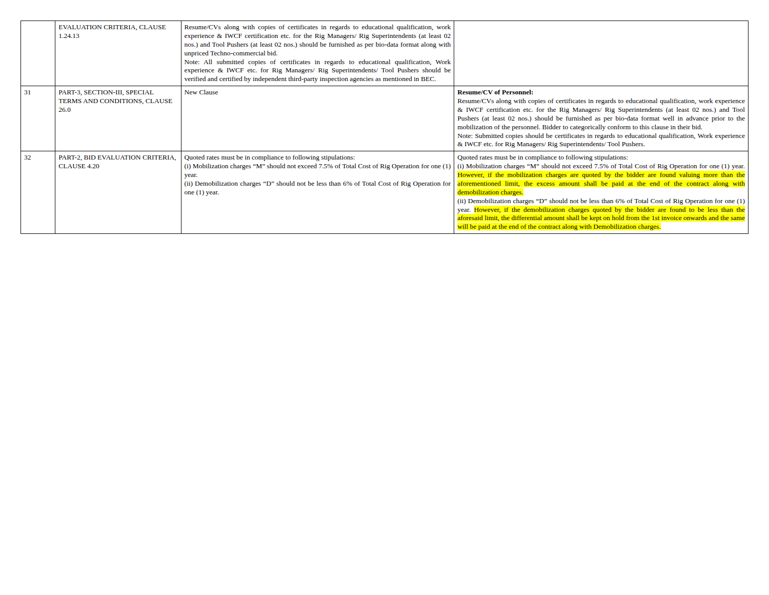| | EVALUATION CRITERIA, CLAUSE 1.24.13 | Resume/CVs along with copies of certificates in regards to educational qualification, work experience & IWCF certification etc. for the Rig Managers/ Rig Superintendents (at least 02 nos.) and Tool Pushers (at least 02 nos.) should be furnished as per bio-data format along with unpriced Techno-commercial bid. Note: All submitted copies of certificates in regards to educational qualification, Work experience & IWCF etc. for Rig Managers/ Rig Superintendents/ Tool Pushers should be verified and certified by independent third-party inspection agencies as mentioned in BEC. | |
| 31 | PART-3, SECTION-III, SPECIAL TERMS AND CONDITIONS, CLAUSE 26.0 | New Clause | Resume/CV of Personnel: Resume/CVs along with copies of certificates in regards to educational qualification, work experience & IWCF certification etc. for the Rig Managers/ Rig Superintendents (at least 02 nos.) and Tool Pushers (at least 02 nos.) should be furnished as per bio-data format well in advance prior to the mobilization of the personnel. Bidder to categorically conform to this clause in their bid. Note: Submitted copies should be certificates in regards to educational qualification, Work experience & IWCF etc. for Rig Managers/ Rig Superintendents/ Tool Pushers. |
| 32 | PART-2, BID EVALUATION CRITERIA, CLAUSE 4.20 | Quoted rates must be in compliance to following stipulations: (i) Mobilization charges “M” should not exceed 7.5% of Total Cost of Rig Operation for one (1) year. (ii) Demobilization charges “D” should not be less than 6% of Total Cost of Rig Operation for one (1) year. | Quoted rates must be in compliance to following stipulations: (i) Mobilization charges “M” should not exceed 7.5% of Total Cost of Rig Operation for one (1) year. However, if the mobilization charges are quoted by the bidder are found valuing more than the aforementioned limit, the excess amount shall be paid at the end of the contract along with demobilization charges. (ii) Demobilization charges “D” should not be less than 6% of Total Cost of Rig Operation for one (1) year. However, if the demobilization charges quoted by the bidder are found to be less than the aforesaid limit, the differential amount shall be kept on hold from the 1st invoice onwards and the same will be paid at the end of the contract along with Demobilization charges. |